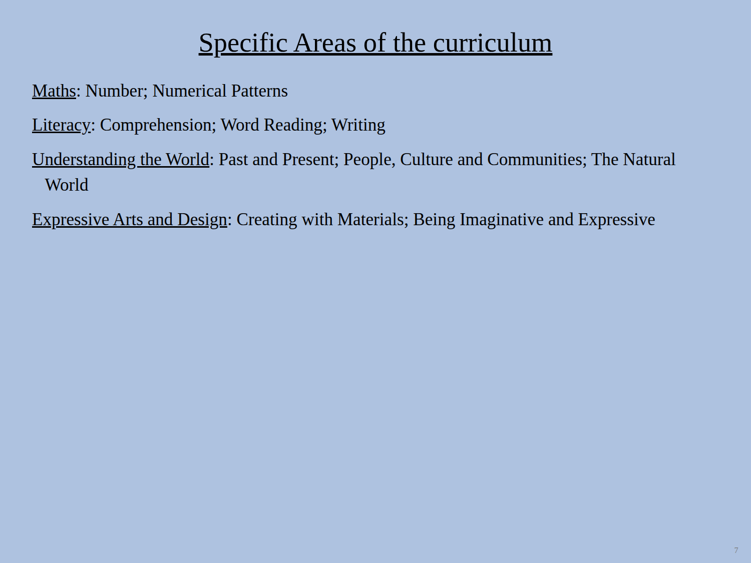Specific Areas of the curriculum
Maths: Number; Numerical Patterns
Literacy: Comprehension; Word Reading; Writing
Understanding the World: Past and Present; People, Culture and Communities; The Natural World
Expressive Arts and Design: Creating with Materials; Being Imaginative and Expressive
7